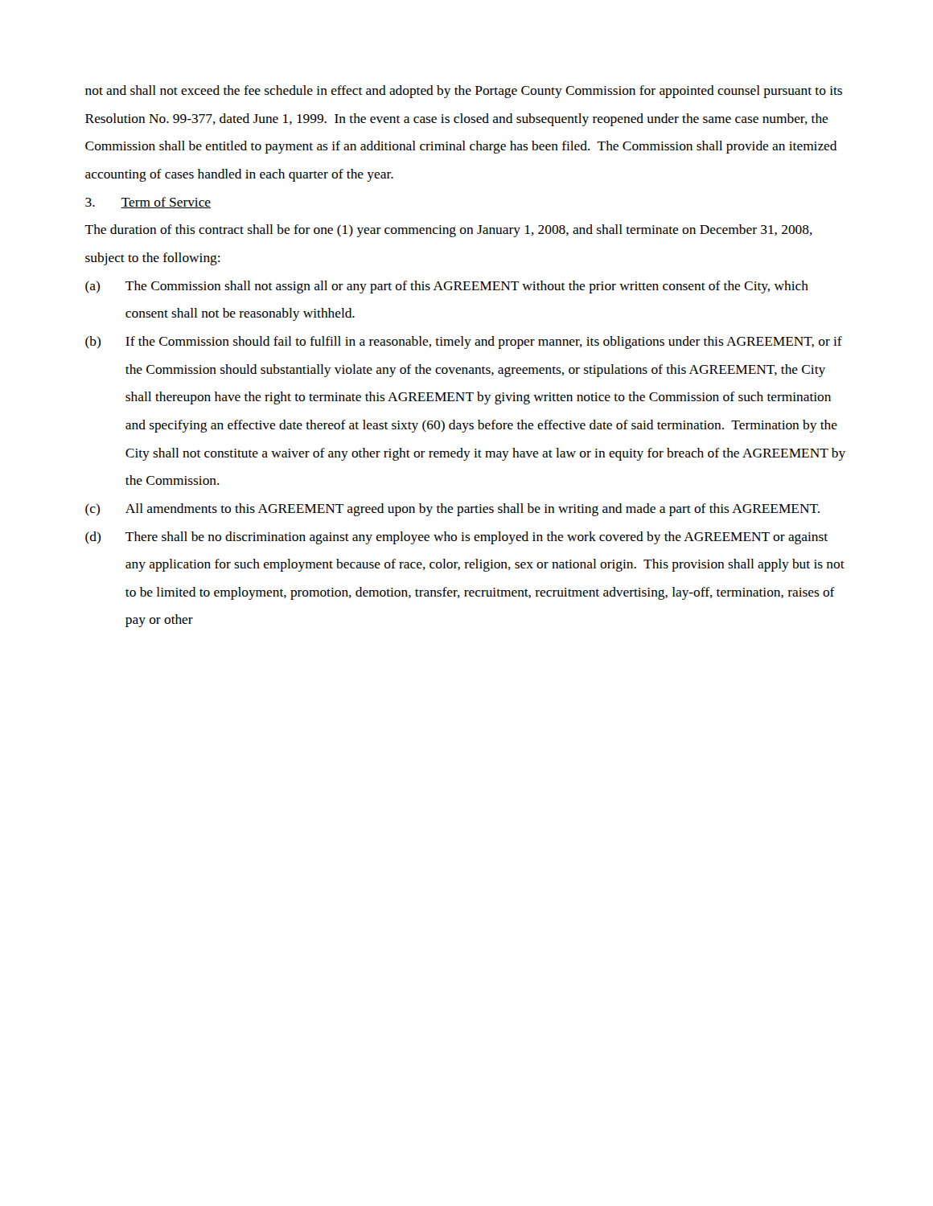not and shall not exceed the fee schedule in effect and adopted by the Portage County Commission for appointed counsel pursuant to its Resolution No. 99-377, dated June 1, 1999. In the event a case is closed and subsequently reopened under the same case number, the Commission shall be entitled to payment as if an additional criminal charge has been filed. The Commission shall provide an itemized accounting of cases handled in each quarter of the year.
3. Term of Service
The duration of this contract shall be for one (1) year commencing on January 1, 2008, and shall terminate on December 31, 2008, subject to the following:
(a) The Commission shall not assign all or any part of this AGREEMENT without the prior written consent of the City, which consent shall not be reasonably withheld.
(b) If the Commission should fail to fulfill in a reasonable, timely and proper manner, its obligations under this AGREEMENT, or if the Commission should substantially violate any of the covenants, agreements, or stipulations of this AGREEMENT, the City shall thereupon have the right to terminate this AGREEMENT by giving written notice to the Commission of such termination and specifying an effective date thereof at least sixty (60) days before the effective date of said termination. Termination by the City shall not constitute a waiver of any other right or remedy it may have at law or in equity for breach of the AGREEMENT by the Commission.
(c) All amendments to this AGREEMENT agreed upon by the parties shall be in writing and made a part of this AGREEMENT.
(d) There shall be no discrimination against any employee who is employed in the work covered by the AGREEMENT or against any application for such employment because of race, color, religion, sex or national origin. This provision shall apply but is not to be limited to employment, promotion, demotion, transfer, recruitment, recruitment advertising, lay-off, termination, raises of pay or other